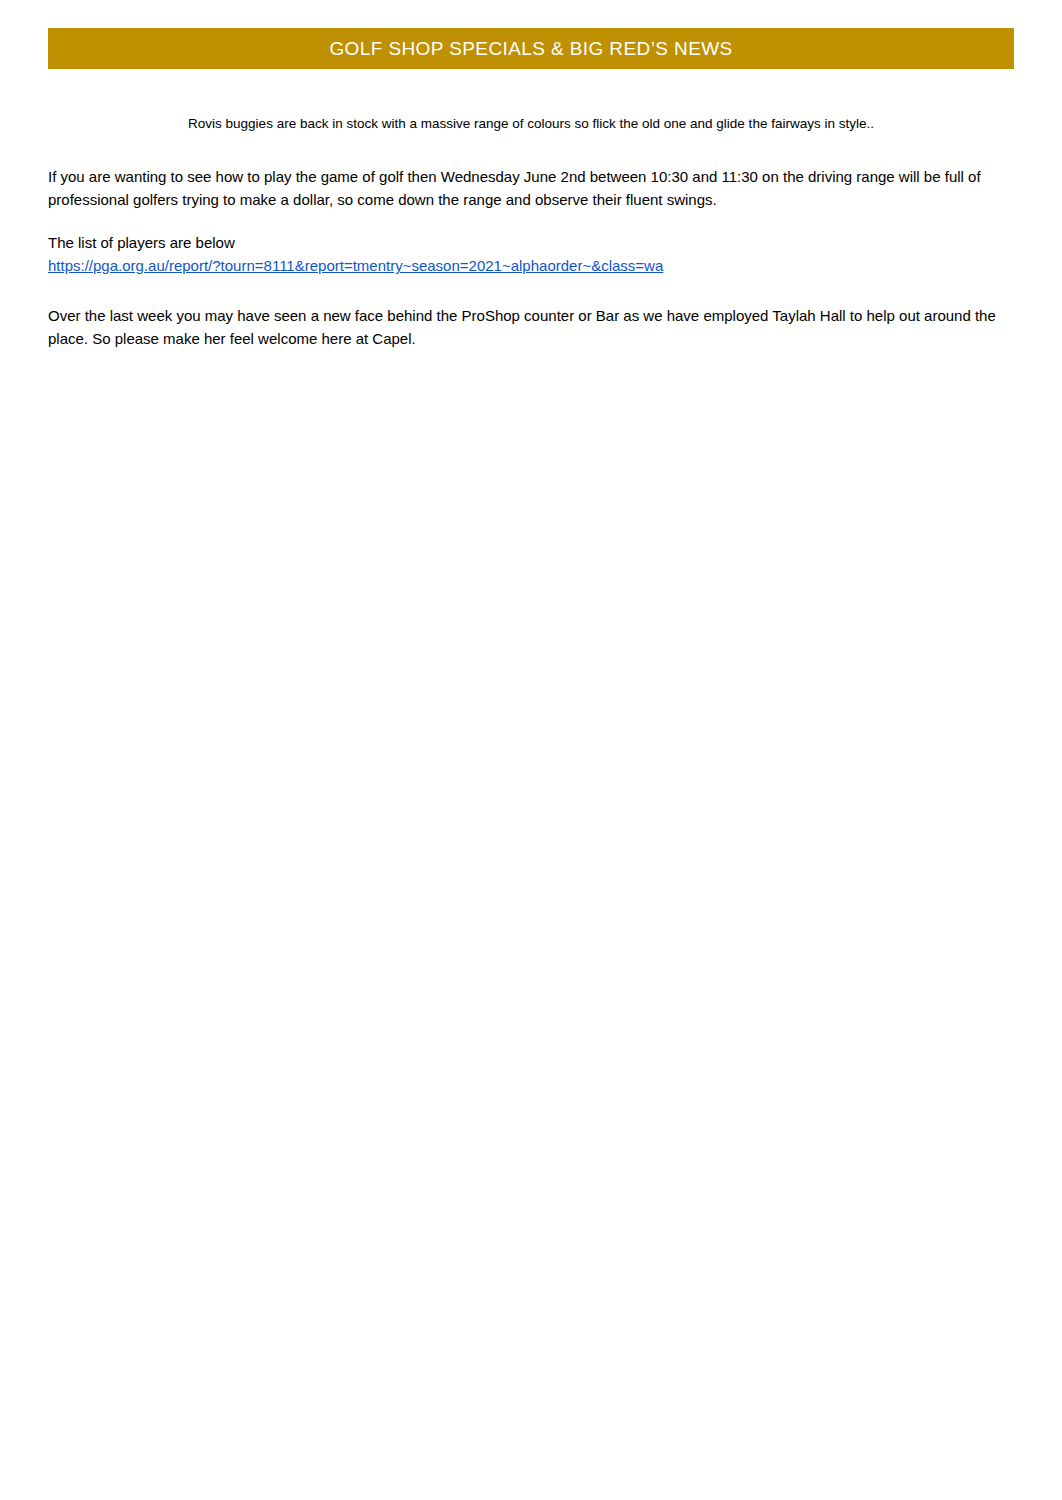GOLF SHOP SPECIALS & BIG RED’S NEWS
Rovis buggies are back in stock with a massive range of colours so flick the old one and glide the fairways in style..
If you are wanting to see how to play the game of golf then Wednesday June 2nd between 10:30 and 11:30 on the driving range will be full of professional golfers trying to make a dollar, so come down the range and observe their fluent swings.
The list of players are below
https://pga.org.au/report/?tourn=8111&report=tmentry~season=2021~alphaorder~&class=wa
Over the last week you may have seen a new face behind the ProShop counter or Bar as we have employed Taylah Hall to help out around the place. So please make her feel welcome here at Capel.